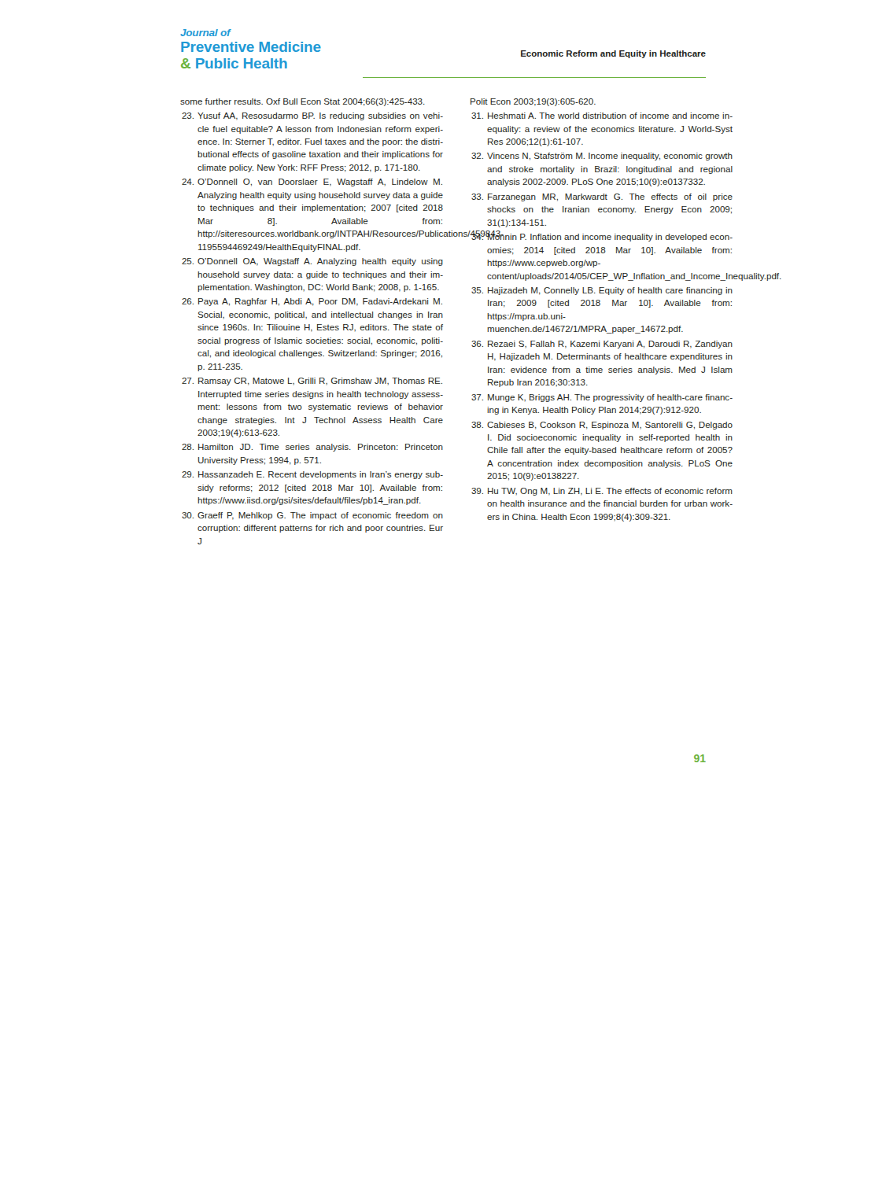Journal of Preventive Medicine & Public Health
Economic Reform and Equity in Healthcare
some further results. Oxf Bull Econ Stat 2004;66(3):425-433.
23. Yusuf AA, Resosudarmo BP. Is reducing subsidies on vehicle fuel equitable? A lesson from Indonesian reform experience. In: Sterner T, editor. Fuel taxes and the poor: the distributional effects of gasoline taxation and their implications for climate policy. New York: RFF Press; 2012, p. 171-180.
24. O’Donnell O, van Doorslaer E, Wagstaff A, Lindelow M. Analyzing health equity using household survey data a guide to techniques and their implementation; 2007 [cited 2018 Mar 8]. Available from: http://siteresources.worldbank.org/INTPAH/Resources/Publications/459843-1195594469249/HealthEquityFINAL.pdf.
25. O’Donnell OA, Wagstaff A. Analyzing health equity using household survey data: a guide to techniques and their implementation. Washington, DC: World Bank; 2008, p. 1-165.
26. Paya A, Raghfar H, Abdi A, Poor DM, Fadavi-Ardekani M. Social, economic, political, and intellectual changes in Iran since 1960s. In: Tiliouine H, Estes RJ, editors. The state of social progress of Islamic societies: social, economic, political, and ideological challenges. Switzerland: Springer; 2016, p. 211-235.
27. Ramsay CR, Matowe L, Grilli R, Grimshaw JM, Thomas RE. Interrupted time series designs in health technology assessment: lessons from two systematic reviews of behavior change strategies. Int J Technol Assess Health Care 2003;19(4):613-623.
28. Hamilton JD. Time series analysis. Princeton: Princeton University Press; 1994, p. 571.
29. Hassanzadeh E. Recent developments in Iran’s energy subsidy reforms; 2012 [cited 2018 Mar 10]. Available from: https://www.iisd.org/gsi/sites/default/files/pb14_iran.pdf.
30. Graeff P, Mehlkop G. The impact of economic freedom on corruption: different patterns for rich and poor countries. Eur J
Polit Econ 2003;19(3):605-620.
31. Heshmati A. The world distribution of income and income inequality: a review of the economics literature. J World-Syst Res 2006;12(1):61-107.
32. Vincens N, Stafström M. Income inequality, economic growth and stroke mortality in Brazil: longitudinal and regional analysis 2002-2009. PLoS One 2015;10(9):e0137332.
33. Farzanegan MR, Markwardt G. The effects of oil price shocks on the Iranian economy. Energy Econ 2009; 31(1):134-151.
34. Monnin P. Inflation and income inequality in developed economies; 2014 [cited 2018 Mar 10]. Available from: https://www.cepweb.org/wp-content/uploads/2014/05/CEP_WP_Inflation_and_Income_Inequality.pdf.
35. Hajizadeh M, Connelly LB. Equity of health care financing in Iran; 2009 [cited 2018 Mar 10]. Available from: https://mpra.ub.uni-muenchen.de/14672/1/MPRA_paper_14672.pdf.
36. Rezaei S, Fallah R, Kazemi Karyani A, Daroudi R, Zandiyan H, Hajizadeh M. Determinants of healthcare expenditures in Iran: evidence from a time series analysis. Med J Islam Repub Iran 2016;30:313.
37. Munge K, Briggs AH. The progressivity of health-care financing in Kenya. Health Policy Plan 2014;29(7):912-920.
38. Cabieses B, Cookson R, Espinoza M, Santorelli G, Delgado I. Did socioeconomic inequality in self-reported health in Chile fall after the equity-based healthcare reform of 2005? A concentration index decomposition analysis. PLoS One 2015; 10(9):e0138227.
39. Hu TW, Ong M, Lin ZH, Li E. The effects of economic reform on health insurance and the financial burden for urban workers in China. Health Econ 1999;8(4):309-321.
91